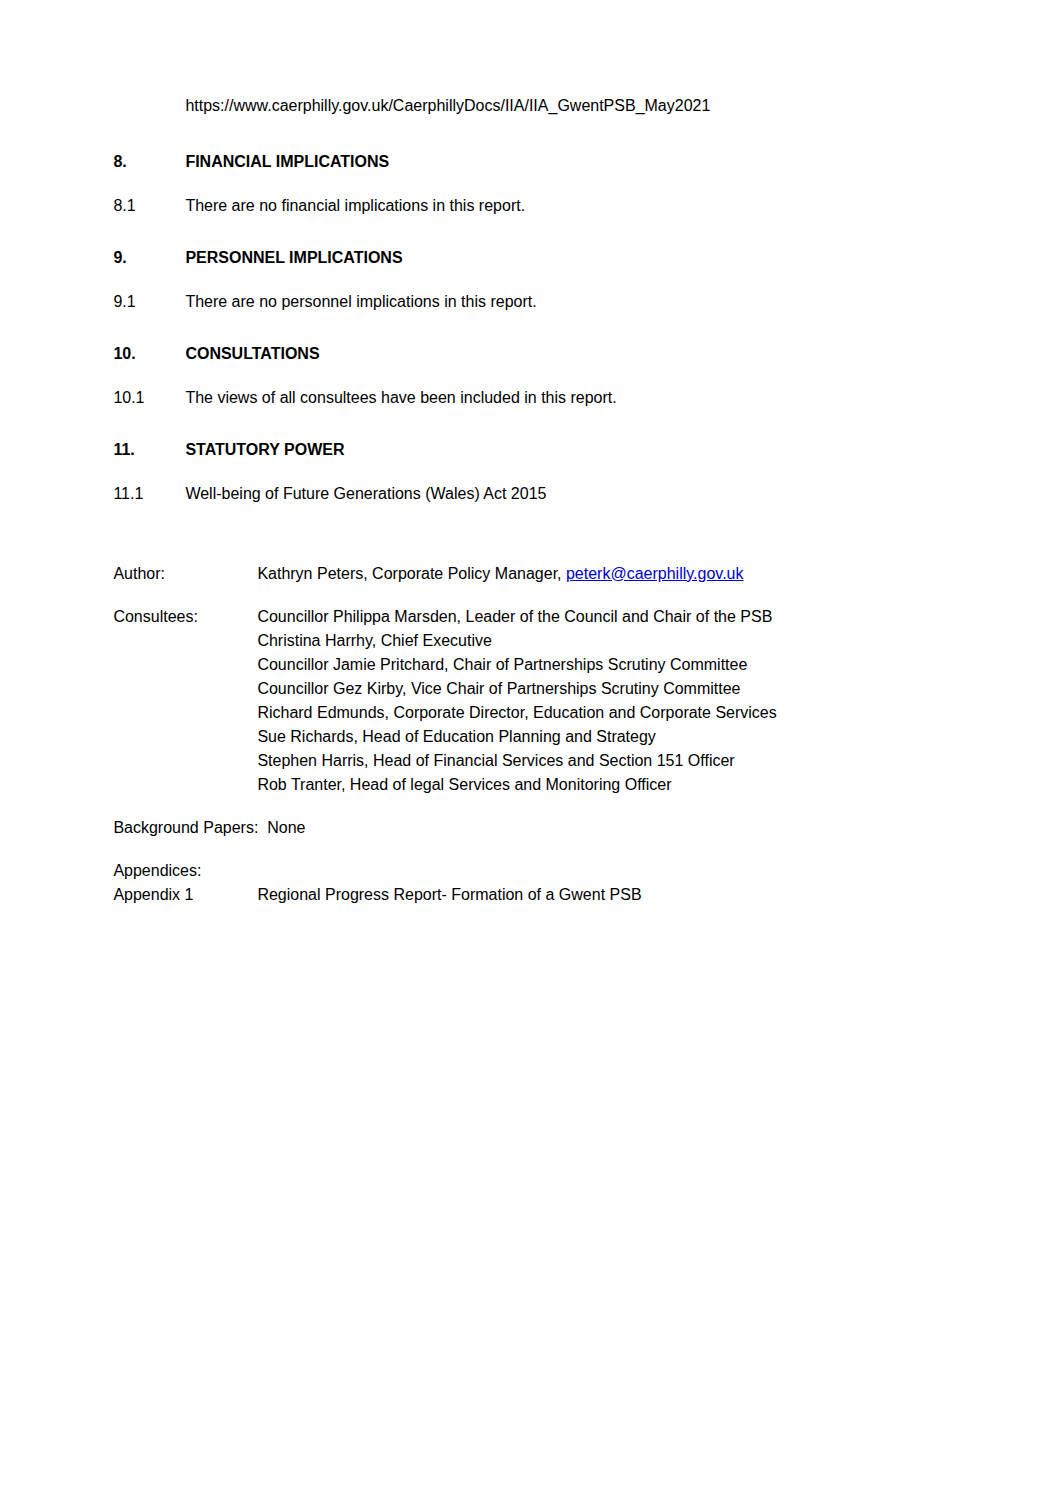https://www.caerphilly.gov.uk/CaerphillyDocs/IIA/IIA_GwentPSB_May2021
8. FINANCIAL IMPLICATIONS
8.1 There are no financial implications in this report.
9. PERSONNEL IMPLICATIONS
9.1 There are no personnel implications in this report.
10. CONSULTATIONS
10.1 The views of all consultees have been included in this report.
11. STATUTORY POWER
11.1 Well-being of Future Generations (Wales) Act 2015
Author:
Kathryn Peters, Corporate Policy Manager, peterk@caerphilly.gov.uk
Consultees:
Councillor Philippa Marsden, Leader of the Council and Chair of the PSB
Christina Harrhy, Chief Executive
Councillor Jamie Pritchard, Chair of Partnerships Scrutiny Committee
Councillor Gez Kirby, Vice Chair of Partnerships Scrutiny Committee
Richard Edmunds, Corporate Director, Education and Corporate Services
Sue Richards, Head of Education Planning and Strategy
Stephen Harris, Head of Financial Services and Section 151 Officer
Rob Tranter, Head of legal Services and Monitoring Officer
Background Papers: None
Appendices:
Appendix 1
Regional Progress Report- Formation of a Gwent PSB